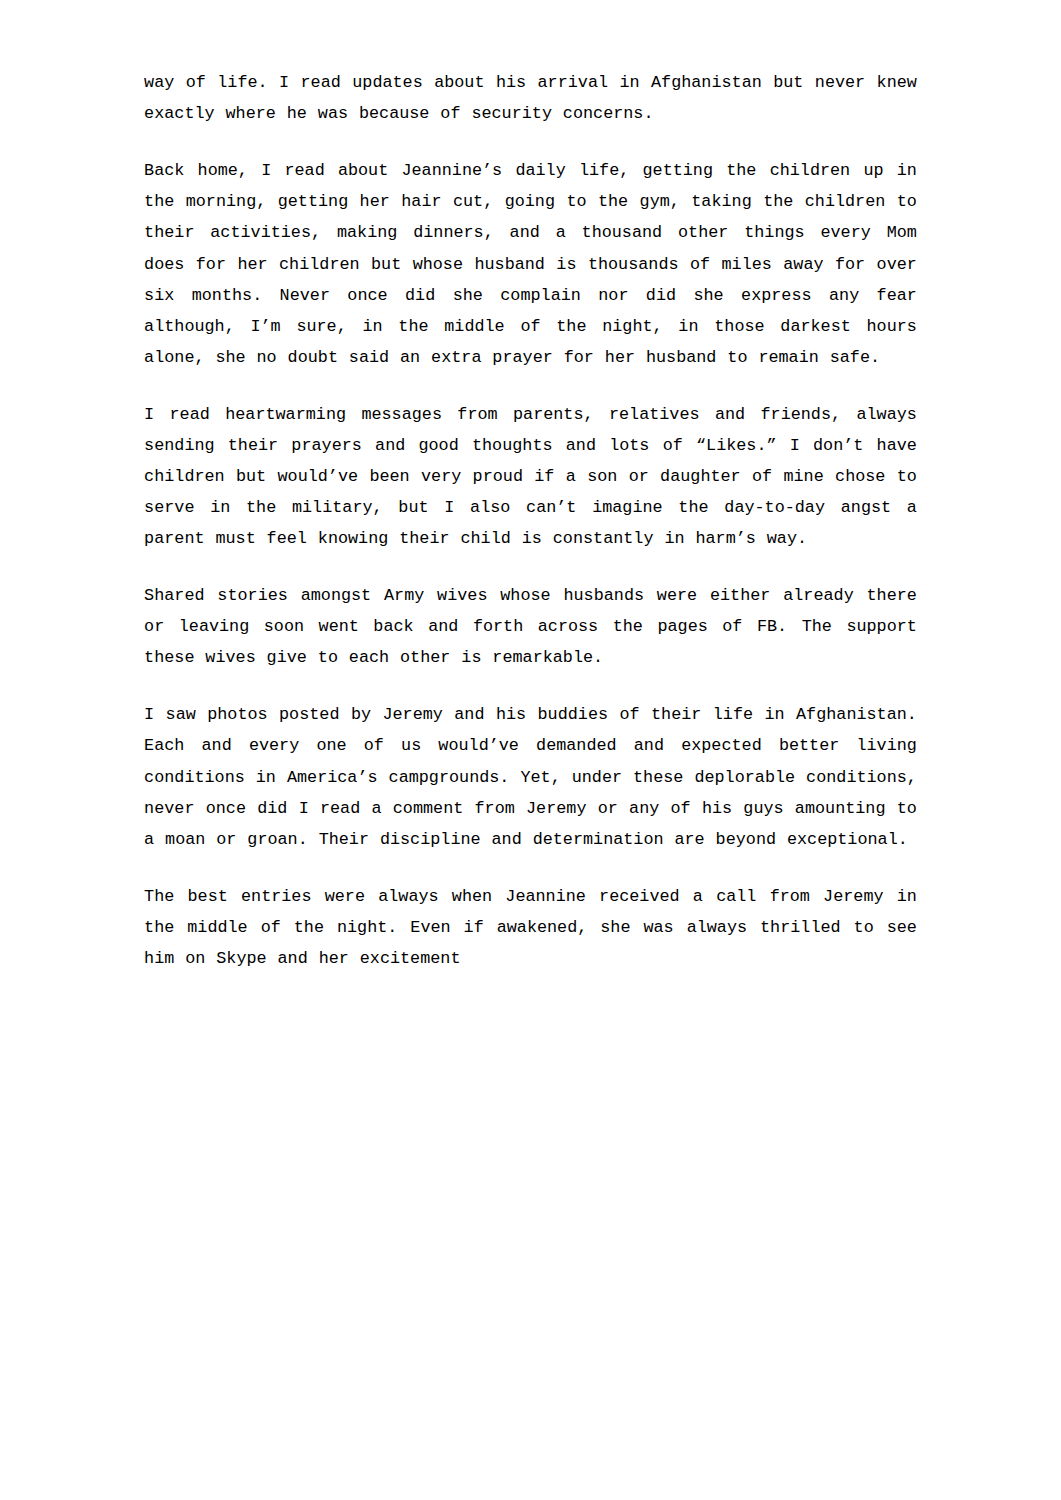way of life. I read updates about his arrival in Afghanistan but never knew exactly where he was because of security concerns.
Back home, I read about Jeannine’s daily life, getting the children up in the morning, getting her hair cut, going to the gym, taking the children to their activities, making dinners, and a thousand other things every Mom does for her children but whose husband is thousands of miles away for over six months. Never once did she complain nor did she express any fear although, I’m sure, in the middle of the night, in those darkest hours alone, she no doubt said an extra prayer for her husband to remain safe.
I read heartwarming messages from parents, relatives and friends, always sending their prayers and good thoughts and lots of “Likes.” I don’t have children but would’ve been very proud if a son or daughter of mine chose to serve in the military, but I also can’t imagine the day-to-day angst a parent must feel knowing their child is constantly in harm’s way.
Shared stories amongst Army wives whose husbands were either already there or leaving soon went back and forth across the pages of FB. The support these wives give to each other is remarkable.
I saw photos posted by Jeremy and his buddies of their life in Afghanistan. Each and every one of us would’ve demanded and expected better living conditions in America’s campgrounds. Yet, under these deplorable conditions, never once did I read a comment from Jeremy or any of his guys amounting to a moan or groan. Their discipline and determination are beyond exceptional.
The best entries were always when Jeannine received a call from Jeremy in the middle of the night. Even if awakened, she was always thrilled to see him on Skype and her excitement